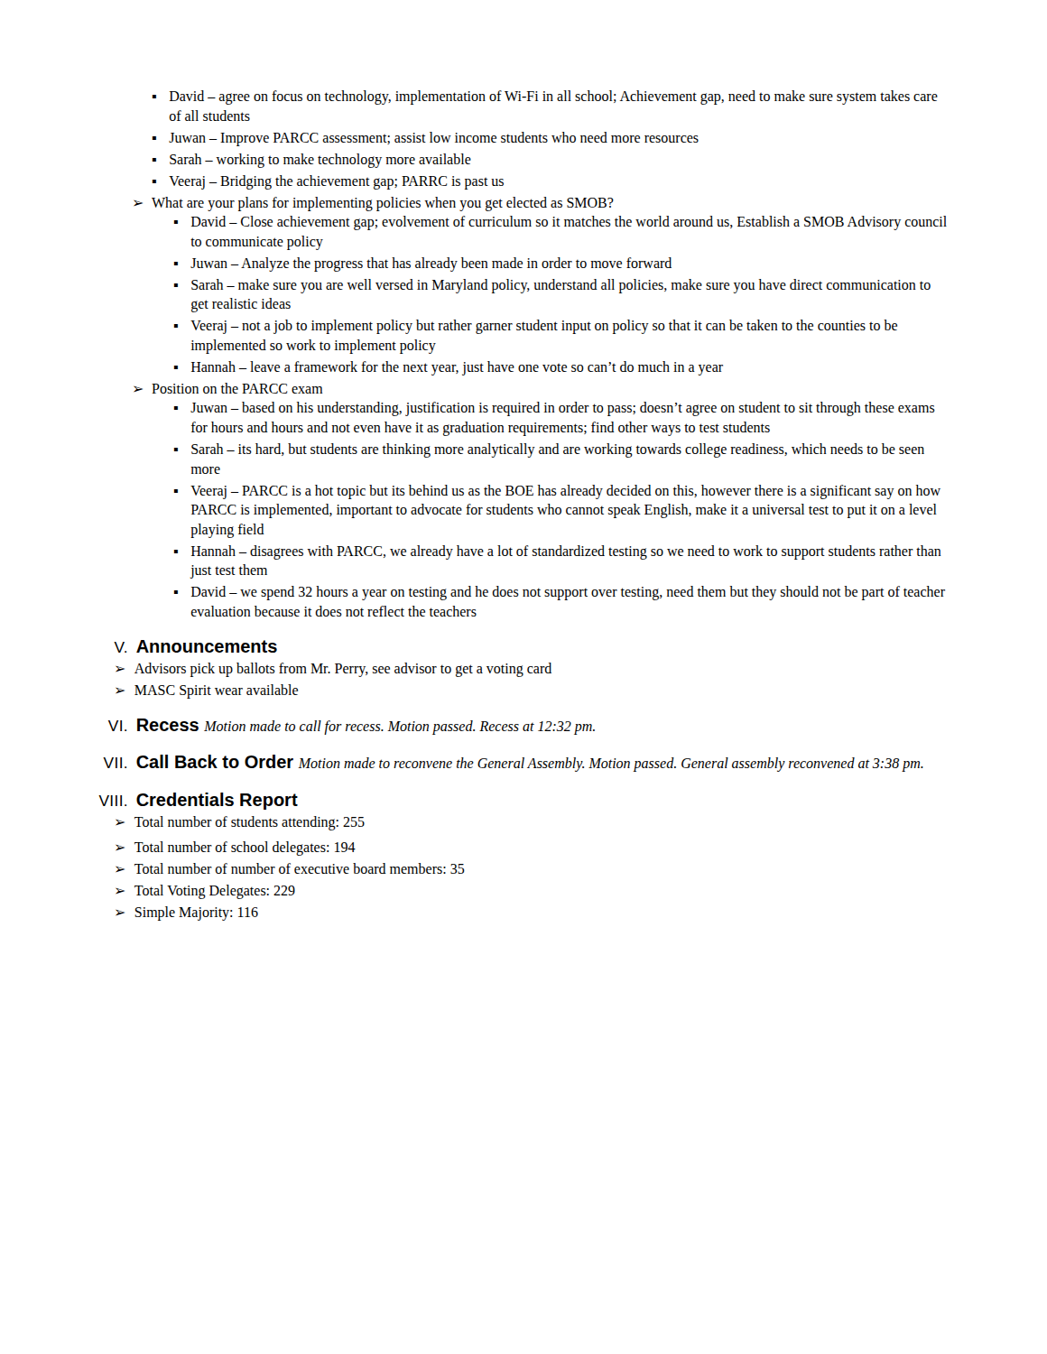David – agree on focus on technology, implementation of Wi-Fi in all school; Achievement gap, need to make sure system takes care of all students
Juwan – Improve PARCC assessment; assist low income students who need more resources
Sarah – working to make technology more available
Veeraj – Bridging the achievement gap; PARRC is past us
What are your plans for implementing policies when you get elected as SMOB?
David – Close achievement gap; evolvement of curriculum so it matches the world around us, Establish a SMOB Advisory council to communicate policy
Juwan – Analyze the progress that has already been made in order to move forward
Sarah – make sure you are well versed in Maryland policy, understand all policies, make sure you have direct communication to get realistic ideas
Veeraj – not a job to implement policy but rather garner student input on policy so that it can be taken to the counties to be implemented so work to implement policy
Hannah – leave a framework for the next year, just have one vote so can’t do much in a year
Position on the PARCC exam
Juwan – based on his understanding, justification is required in order to pass; doesn’t agree on student to sit through these exams for hours and hours and not even have it as graduation requirements; find other ways to test students
Sarah – its hard, but students are thinking more analytically and are working towards college readiness, which needs to be seen more
Veeraj – PARCC is a hot topic but its behind us as the BOE has already decided on this, however there is a significant say on how PARCC is implemented, important to advocate for students who cannot speak English, make it a universal test to put it on a level playing field
Hannah – disagrees with PARCC, we already have a lot of standardized testing so we need to work to support students rather than just test them
David – we spend 32 hours a year on testing and he does not support over testing, need them but they should not be part of teacher evaluation because it does not reflect the teachers
V.
Announcements
Advisors pick up ballots from Mr. Perry, see advisor to get a voting card
MASC Spirit wear available
VI.
Recess Motion made to call for recess. Motion passed. Recess at 12:32 pm.
VII.
Call Back to Order Motion made to reconvene the General Assembly. Motion passed. General assembly reconvened at 3:38 pm.
VIII.
Credentials Report
Total number of students attending: 255
Total number of school delegates: 194
Total number of number of executive board members: 35
Total Voting Delegates: 229
Simple Majority: 116